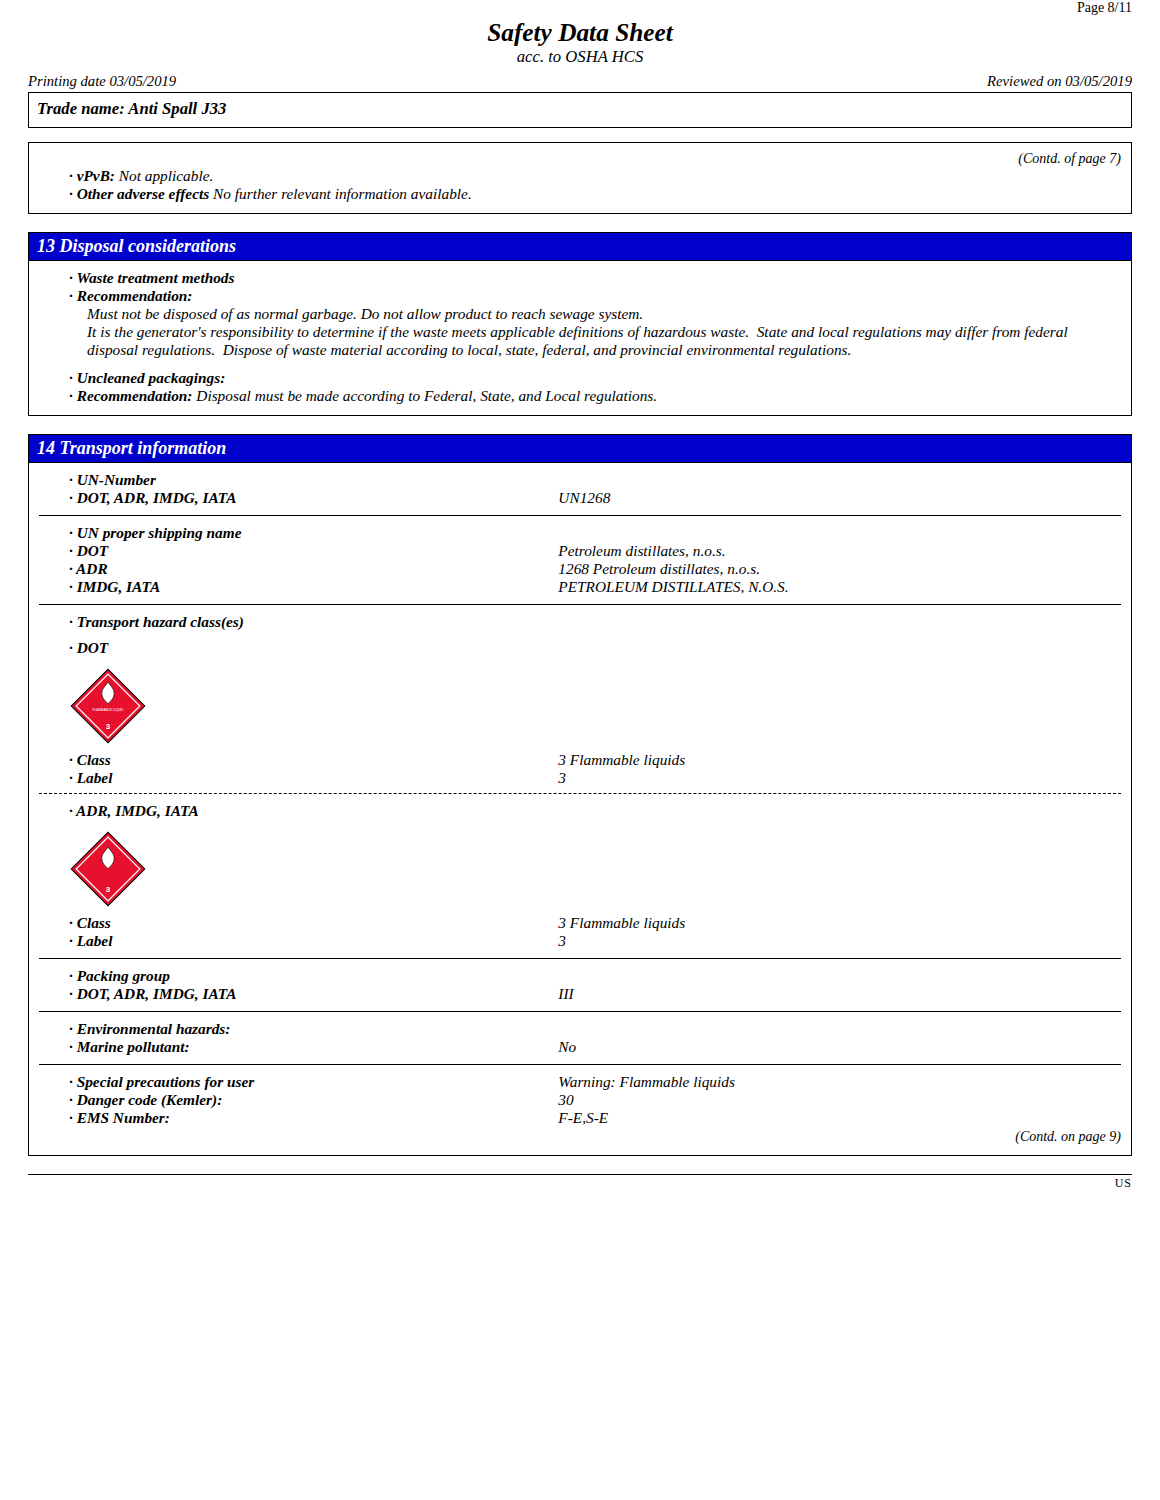Page 8/11
Safety Data Sheet
acc. to OSHA HCS
Printing date 03/05/2019 Reviewed on 03/05/2019
Trade name: Anti Spall J33
(Contd. of page 7)
· vPvB: Not applicable.
· Other adverse effects No further relevant information available.
13 Disposal considerations
· Waste treatment methods
· Recommendation:
Must not be disposed of as normal garbage. Do not allow product to reach sewage system.
It is the generator's responsibility to determine if the waste meets applicable definitions of hazardous waste. State and local regulations may differ from federal disposal regulations. Dispose of waste material according to local, state, federal, and provincial environmental regulations.
· Uncleaned packagings:
· Recommendation: Disposal must be made according to Federal, State, and Local regulations.
14 Transport information
· UN-Number
· DOT, ADR, IMDG, IATA
UN1268
· UN proper shipping name
· DOT
Petroleum distillates, n.o.s.
· ADR
1268 Petroleum distillates, n.o.s.
· IMDG, IATA
PETROLEUM DISTILLATES, N.O.S.
· Transport hazard class(es)
· DOT
FLAMMABLE LIQUID 3
· Class
3 Flammable liquids
· Label
3
· ADR, IMDG, IATA
3
· Class
3 Flammable liquids
· Label
3
· Packing group
· DOT, ADR, IMDG, IATA
III
· Environmental hazards:
· Marine pollutant:
No
· Special precautions for user
Warning: Flammable liquids
· Danger code (Kemler):
30
· EMS Number:
F-E,S-E
(Contd. on page 9)
US